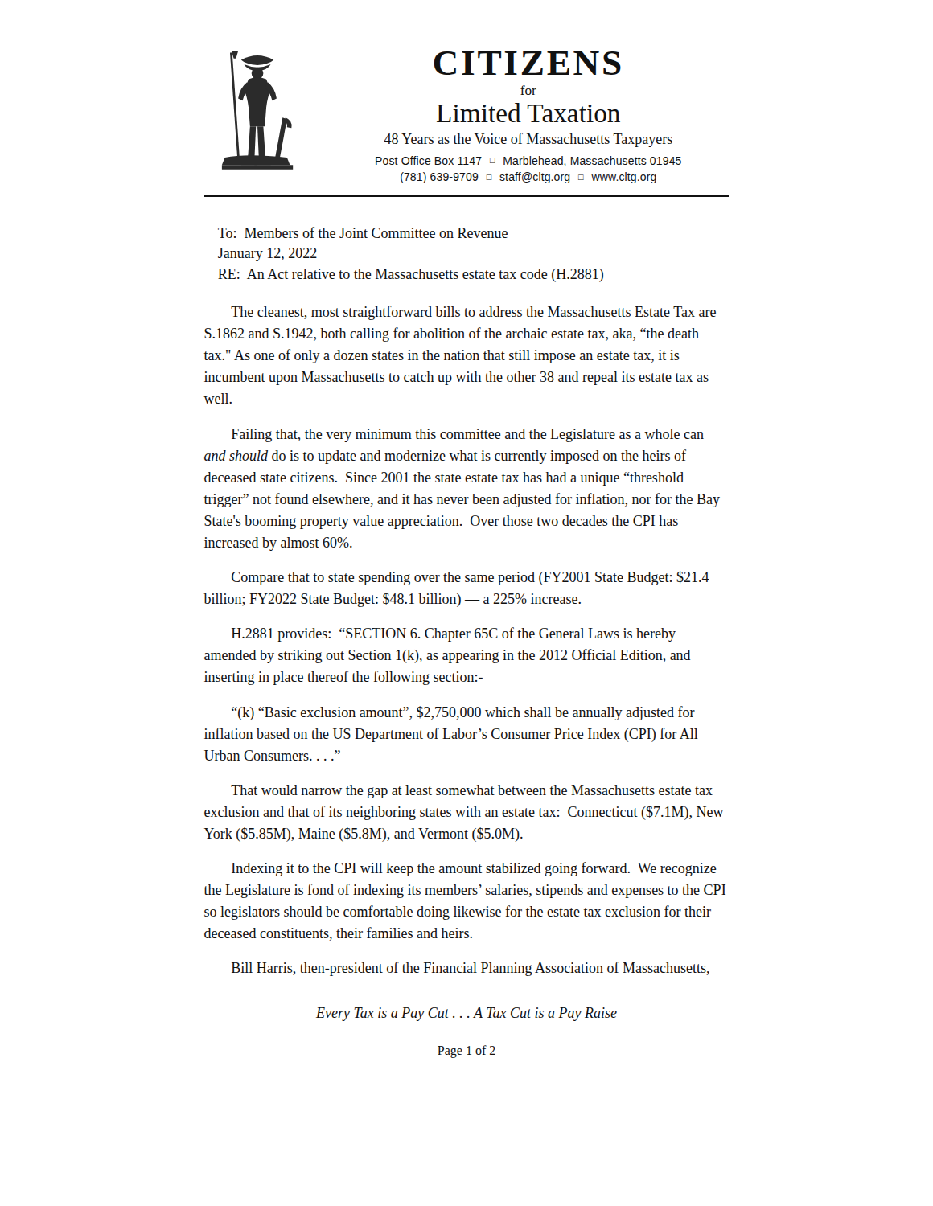CITIZENS
for
Limited Taxation
48 Years as the Voice of Massachusetts Taxpayers
Post Office Box 1147 □ Marblehead, Massachusetts 01945
(781) 639-9709 □ staff@cltg.org □ www.cltg.org
To: Members of the Joint Committee on Revenue
January 12, 2022
RE: An Act relative to the Massachusetts estate tax code (H.2881)
The cleanest, most straightforward bills to address the Massachusetts Estate Tax are S.1862 and S.1942, both calling for abolition of the archaic estate tax, aka, “the death tax." As one of only a dozen states in the nation that still impose an estate tax, it is incumbent upon Massachusetts to catch up with the other 38 and repeal its estate tax as well.
Failing that, the very minimum this committee and the Legislature as a whole can and should do is to update and modernize what is currently imposed on the heirs of deceased state citizens. Since 2001 the state estate tax has had a unique “threshold trigger” not found elsewhere, and it has never been adjusted for inflation, nor for the Bay State's booming property value appreciation. Over those two decades the CPI has increased by almost 60%.
Compare that to state spending over the same period (FY2001 State Budget: $21.4 billion; FY2022 State Budget: $48.1 billion) — a 225% increase.
H.2881 provides: “SECTION 6. Chapter 65C of the General Laws is hereby amended by striking out Section 1(k), as appearing in the 2012 Official Edition, and inserting in place thereof the following section:-
“(k) “Basic exclusion amount”, $2,750,000 which shall be annually adjusted for inflation based on the US Department of Labor’s Consumer Price Index (CPI) for All Urban Consumers. . . .”
That would narrow the gap at least somewhat between the Massachusetts estate tax exclusion and that of its neighboring states with an estate tax: Connecticut ($7.1M), New York ($5.85M), Maine ($5.8M), and Vermont ($5.0M).
Indexing it to the CPI will keep the amount stabilized going forward. We recognize the Legislature is fond of indexing its members’ salaries, stipends and expenses to the CPI so legislators should be comfortable doing likewise for the estate tax exclusion for their deceased constituents, their families and heirs.
Bill Harris, then-president of the Financial Planning Association of Massachusetts,
Every Tax is a Pay Cut . . . A Tax Cut is a Pay Raise
Page 1 of 2